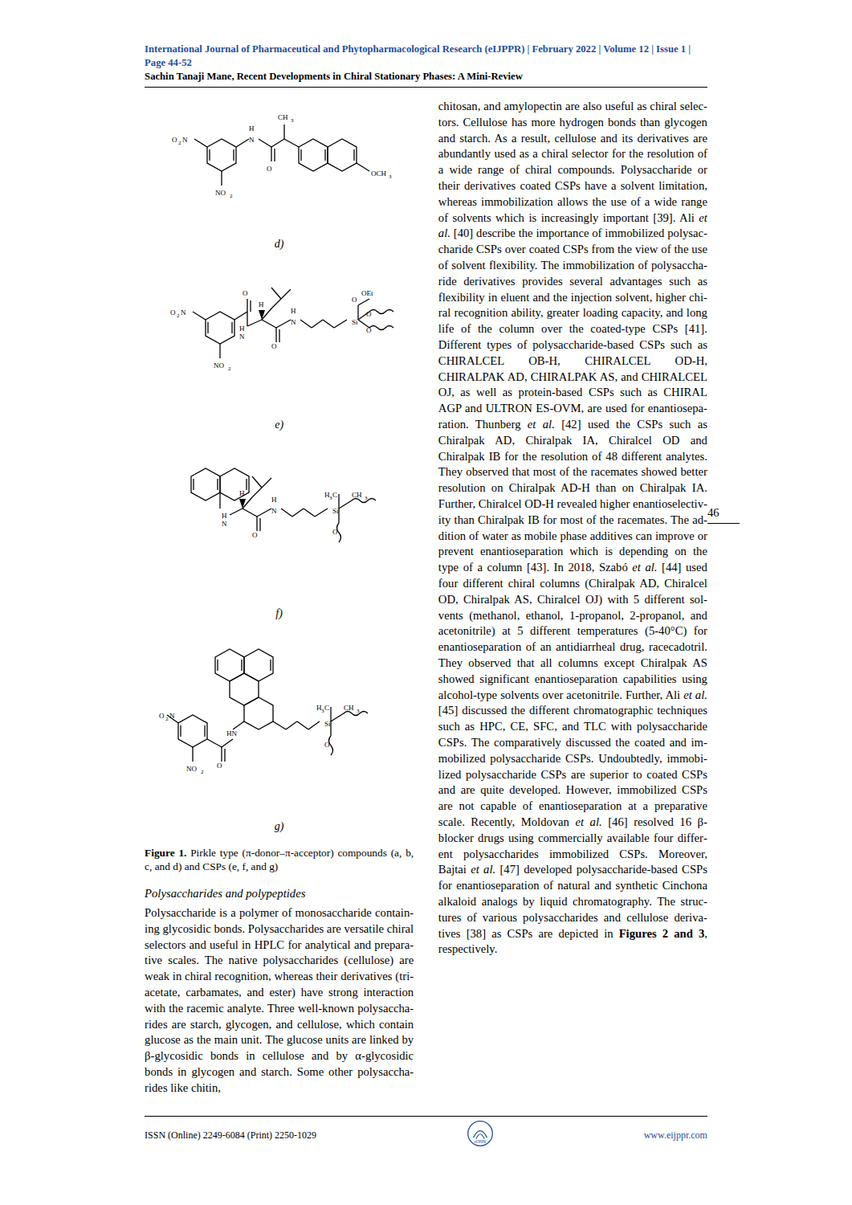International Journal of Pharmaceutical and Phytopharmacological Research (eIJPPR) | February 2022 | Volume 12 | Issue 1 | Page 44-52
Sachin Tanaji Mane, Recent Developments in Chiral Stationary Phases: A Mini-Review
46
O 2 N NO 2 H N O CH 3 OCH 3
d)
O 2 N NO 2 O H N H O H N Si O OEt O O
e)
H N H O H N H 3 C CH 3 Si O
f)
HN O O 2 N NO 2 H 3 C CH 3 Si O
g)
Figure 1. Pirkle type (π-donor–π-acceptor) compounds (a, b, c, and d) and CSPs (e, f, and g)
Polysaccharides and polypeptides
Polysaccharide is a polymer of monosaccharide containing glycosidic bonds. Polysaccharides are versatile chiral selectors and useful in HPLC for analytical and preparative scales. The native polysaccharides (cellulose) are weak in chiral recognition, whereas their derivatives (triacetate, carbamates, and ester) have strong interaction with the racemic analyte. Three well-known polysaccharides are starch, glycogen, and cellulose, which contain glucose as the main unit. The glucose units are linked by β-glycosidic bonds in cellulose and by α-glycosidic bonds in glycogen and starch. Some other polysaccharides like chitin,
chitosan, and amylopectin are also useful as chiral selectors. Cellulose has more hydrogen bonds than glycogen and starch. As a result, cellulose and its derivatives are abundantly used as a chiral selector for the resolution of a wide range of chiral compounds. Polysaccharide or their derivatives coated CSPs have a solvent limitation, whereas immobilization allows the use of a wide range of solvents which is increasingly important [39]. Ali et al. [40] describe the importance of immobilized polysaccharide CSPs over coated CSPs from the view of the use of solvent flexibility. The immobilization of polysaccharide derivatives provides several advantages such as flexibility in eluent and the injection solvent, higher chiral recognition ability, greater loading capacity, and long life of the column over the coated-type CSPs [41]. Different types of polysaccharide-based CSPs such as CHIRALCEL OB-H, CHIRALCEL OD-H, CHIRALPAK AD, CHIRALPAK AS, and CHIRALCEL OJ, as well as protein-based CSPs such as CHIRAL AGP and ULTRON ES-OVM, are used for enantioseparation. Thunberg et al. [42] used the CSPs such as Chiralpak AD, Chiralpak IA, Chiralcel OD and Chiralpak IB for the resolution of 48 different analytes. They observed that most of the racemates showed better resolution on Chiralpak AD-H than on Chiralpak IA. Further, Chiralcel OD-H revealed higher enantioselectivity than Chiralpak IB for most of the racemates. The addition of water as mobile phase additives can improve or prevent enantioseparation which is depending on the type of a column [43]. In 2018, Szabó et al. [44] used four different chiral columns (Chiralpak AD, Chiralcel OD, Chiralpak AS, Chiralcel OJ) with 5 different solvents (methanol, ethanol, 1-propanol, 2-propanol, and acetonitrile) at 5 different temperatures (5-40°C) for enantioseparation of an antidiarrheal drug, racecadotril. They observed that all columns except Chiralpak AS showed significant enantioseparation capabilities using alcohol-type solvents over acetonitrile. Further, Ali et al. [45] discussed the different chromatographic techniques such as HPC, CE, SFC, and TLC with polysaccharide CSPs. The comparatively discussed the coated and immobilized polysaccharide CSPs. Undoubtedly, immobilized polysaccharide CSPs are superior to coated CSPs and are quite developed. However, immobilized CSPs are not capable of enantioseparation at a preparative scale. Recently, Moldovan et al. [46] resolved 16 β-blocker drugs using commercially available four different polysaccharides immobilized CSPs. Moreover, Bajtai et al. [47] developed polysaccharide-based CSPs for enantioseparation of natural and synthetic Cinchona alkaloid analogs by liquid chromatography. The structures of various polysaccharides and cellulose derivatives [38] as CSPs are depicted in Figures 2 and 3, respectively.
ISSN (Online) 2249-6084 (Print) 2250-1029
eIJPPR
www.eijppr.com